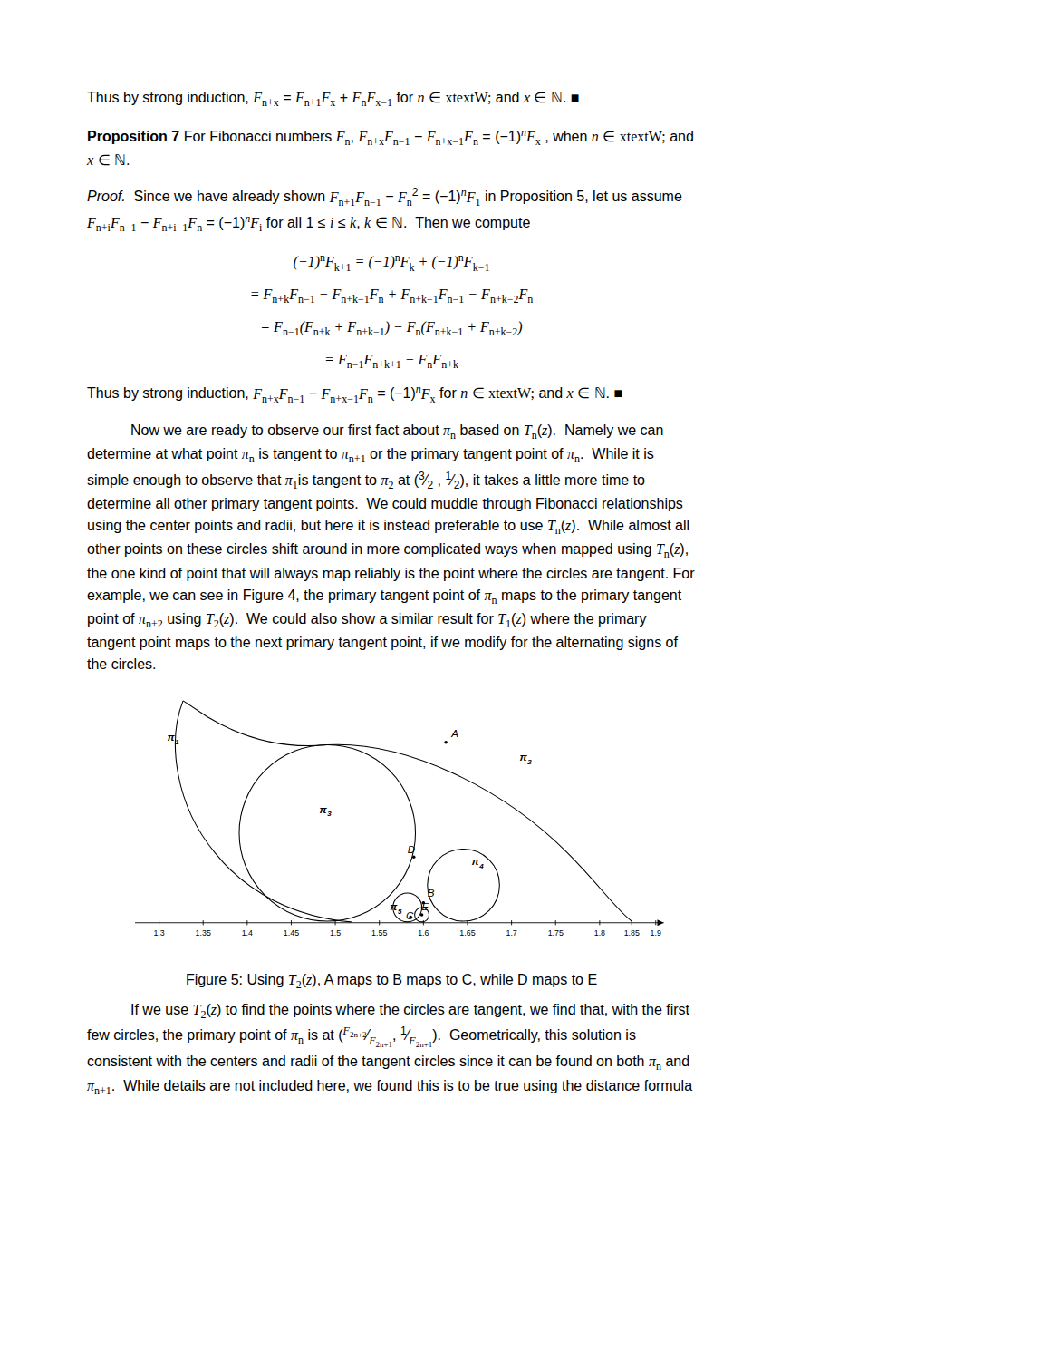Thus by strong induction, Fn+x = Fn+1Fx + FnFx−1 for n ∈ xtextW; and x ∈ ℕ. ■
Proposition 7 For Fibonacci numbers Fn, Fn+xFn−1 − Fn+x−1Fn = (−1)nFx , when n ∈ xtextW; and x ∈ ℕ.
Proof. Since we have already shown Fn+1Fn−1 − Fn2 = (−1)nF1 in Proposition 5, let us assume Fn+iFn−1 − Fn+i−1Fn = (−1)nFi for all 1 ≤ i ≤ k, k ∈ ℕ. Then we compute
(−1)nFk+1 = (−1)nFk + (−1)nFk−1
= Fn+kFn−1 − Fn+k−1Fn + Fn+k−1Fn−1 − Fn+k−2Fn
= Fn−1(Fn+k + Fn+k−1) − Fn(Fn+k−1 + Fn+k−2)
= Fn−1Fn+k+1 − FnFn+k
Thus by strong induction, Fn+xFn−1 − Fn+x−1Fn = (−1)nFx for n ∈ xtextW; and x ∈ ℕ. ■
Now we are ready to observe our first fact about πn based on Tn(z). Namely we can determine at what point πn is tangent to πn+1 or the primary tangent point of πn. While it is simple enough to observe that π1is tangent to π2 at (3⁄2 , 1⁄2), it takes a little more time to determine all other primary tangent points. We could muddle through Fibonacci relationships using the center points and radii, but here it is instead preferable to use Tn(z). While almost all other points on these circles shift around in more complicated ways when mapped using Tn(z), the one kind of point that will always map reliably is the point where the circles are tangent. For example, we can see in Figure 4, the primary tangent point of πn maps to the primary tangent point of πn+2 using T2(z). We could also show a similar result for T1(z) where the primary tangent point maps to the next primary tangent point, if we modify for the alternating signs of the circles.
1.3 1.35 1.4 1.45 1.5 1.55 1.6 1.65 1.7 1.75 1.8 1.85 1.9 π1 π2 π3 π4 π5 A B C D E
Figure 5: Using T2(z), A maps to B maps to C, while D maps to E
If we use T2(z) to find the points where the circles are tangent, we find that, with the first few circles, the primary point of πn is at (F2n+2⁄F2n+1, 1⁄F2n+1). Geometrically, this solution is consistent with the centers and radii of the tangent circles since it can be found on both πn and πn+1. While details are not included here, we found this is to be true using the distance formula